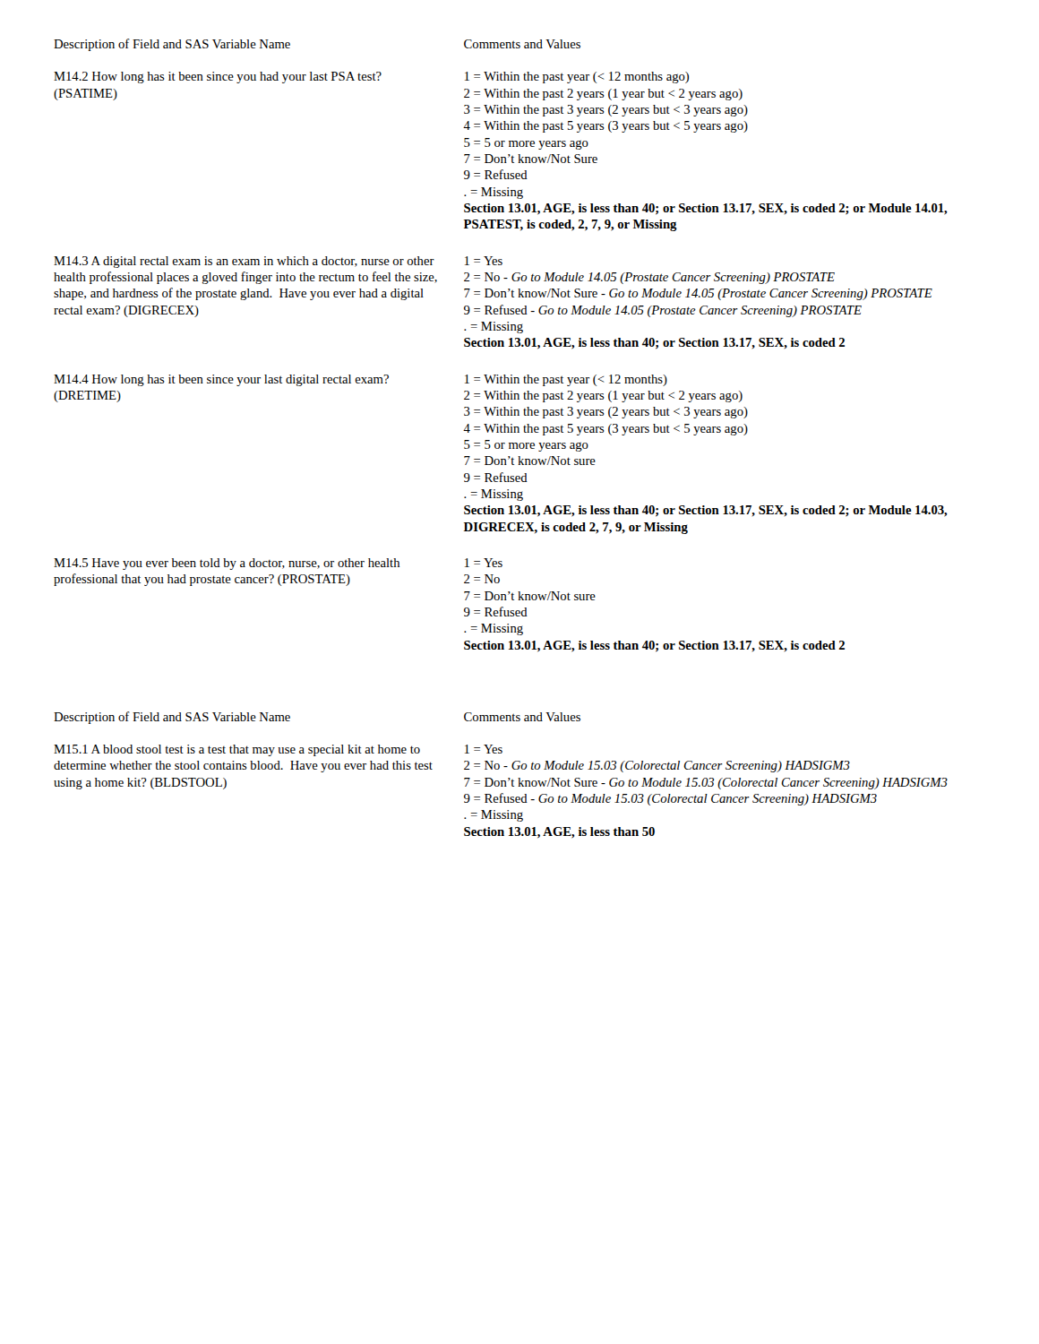| Description of Field and SAS Variable Name | Comments and Values |
| M14.2 How long has it been since you had your last PSA test? (PSATIME) | 1 = Within the past year (< 12 months ago) 2 = Within the past 2 years (1 year but < 2 years ago) 3 = Within the past 3 years (2 years but < 3 years ago) 4 = Within the past 5 years (3 years but < 5 years ago) 5 = 5 or more years ago 7 = Don’t know/Not Sure 9 = Refused . = Missing Section 13.01, AGE, is less than 40; or Section 13.17, SEX, is coded 2; or Module 14.01, PSATEST, is coded, 2, 7, 9, or Missing |
| M14.3 A digital rectal exam is an exam in which a doctor, nurse or other health professional places a gloved finger into the rectum to feel the size, shape, and hardness of the prostate gland. Have you ever had a digital rectal exam? (DIGRECEX) | 1 = Yes 2 = No - Go to Module 14.05 (Prostate Cancer Screening) PROSTATE 7 = Don’t know/Not Sure - Go to Module 14.05 (Prostate Cancer Screening) PROSTATE 9 = Refused - Go to Module 14.05 (Prostate Cancer Screening) PROSTATE . = Missing Section 13.01, AGE, is less than 40; or Section 13.17, SEX, is coded 2 |
| M14.4 How long has it been since your last digital rectal exam? (DRETIME) | 1 = Within the past year (< 12 months) 2 = Within the past 2 years (1 year but < 2 years ago) 3 = Within the past 3 years (2 years but < 3 years ago) 4 = Within the past 5 years (3 years but < 5 years ago) 5 = 5 or more years ago 7 = Don’t know/Not sure 9 = Refused . = Missing Section 13.01, AGE, is less than 40; or Section 13.17, SEX, is coded 2; or Module 14.03, DIGRECEX, is coded 2, 7, 9, or Missing |
| M14.5 Have you ever been told by a doctor, nurse, or other health professional that you had prostate cancer? (PROSTATE) | 1 = Yes 2 = No 7 = Don’t know/Not sure 9 = Refused . = Missing Section 13.01, AGE, is less than 40; or Section 13.17, SEX, is coded 2 |
| Description of Field and SAS Variable Name | Comments and Values |
| M15.1 A blood stool test is a test that may use a special kit at home to determine whether the stool contains blood. Have you ever had this test using a home kit? (BLDSTOOL) | 1 = Yes 2 = No - Go to Module 15.03 (Colorectal Cancer Screening) HADSIGM3 7 = Don’t know/Not Sure - Go to Module 15.03 (Colorectal Cancer Screening) HADSIGM3 9 = Refused - Go to Module 15.03 (Colorectal Cancer Screening) HADSIGM3 . = Missing Section 13.01, AGE, is less than 50 |